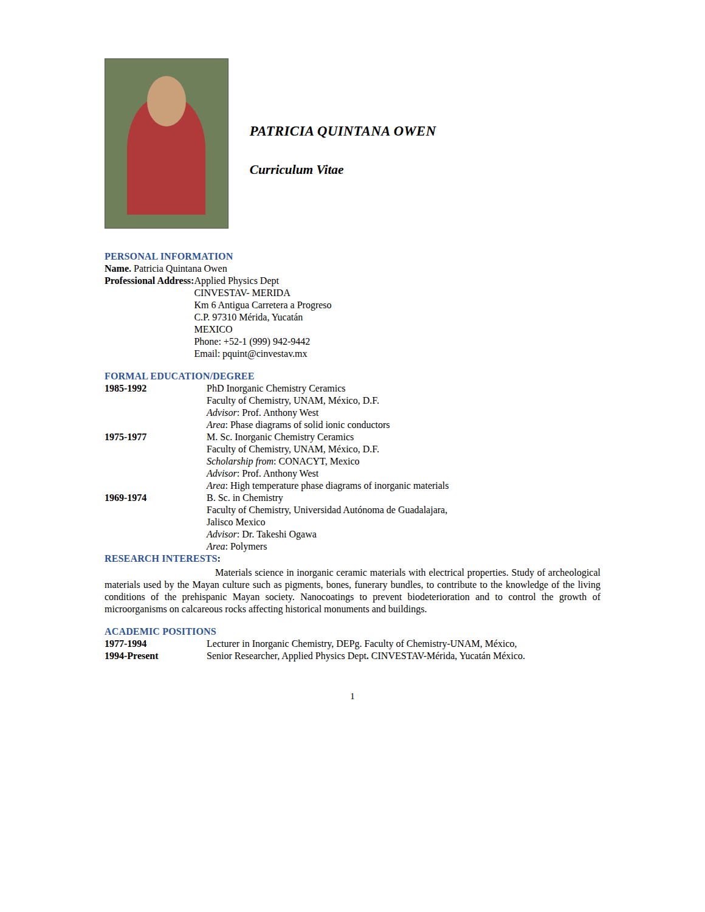PATRICIA QUINTANA OWEN
Curriculum Vitae
PERSONAL INFORMATION
Name. Patricia Quintana Owen
| Professional Address: | Applied Physics Dept |
| | CINVESTAV- MERIDA |
| | Km 6 Antigua Carretera a Progreso |
| | C.P. 97310 Mérida, Yucatán |
| | MEXICO |
| | Phone: +52-1 (999) 942-9442 |
| | Email: pquint@cinvestav.mx |
FORMAL EDUCATION/DEGREE
| 1985-1992 | PhD Inorganic Chemistry Ceramics Faculty of Chemistry, UNAM, México, D.F. Advisor : Prof. Anthony West Area : Phase diagrams of solid ionic conductors |
| 1975-1977 | M. Sc. Inorganic Chemistry Ceramics Faculty of Chemistry, UNAM, México, D.F. Scholarship from : CONACYT, Mexico Advisor : Prof. Anthony West Area : High temperature phase diagrams of inorganic materials |
| 1969-1974 | B. Sc. in Chemistry Faculty of Chemistry, Universidad Autónoma de Guadalajara, Jalisco Mexico Advisor : Dr. Takeshi Ogawa Area : Polymers |
RESEARCH INTERESTS:
RESEARCH INTERESTS: Materials science in inorganic ceramic materials with electrical properties. Study of archeological materials used by the Mayan culture such as pigments, bones, funerary bundles, to contribute to the knowledge of the living conditions of the prehispanic Mayan society. Nanocoatings to prevent biodeterioration and to control the growth of microorganisms on calcareous rocks affecting historical monuments and buildings.
ACADEMIC POSITIONS
| 1977-1994 | Lecturer in Inorganic Chemistry, DEPg. Faculty of Chemistry-UNAM, México, |
| 1994-Present | Senior Researcher, Applied Physics Dept . CINVESTAV-Mérida, Yucatán México. |
1